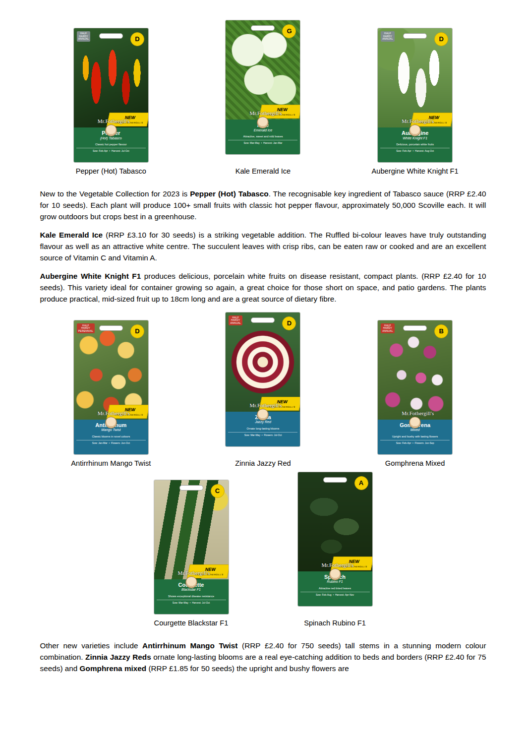D
HALF
HARDY
ANNUAL
NEWFOR MR FOTHERGILL'S
Mr.Fothergill's
Pepper
(Hot) Tabasco
Classic hot pepper flavour
Sow: Feb-Apr • Harvest: Jul-Oct
Pepper (Hot) Tabasco
G
NEWFOR MR FOTHERGILL'S
Mr.Fothergill's
Kale
Emerald Ice
Attractive, sweet and mild leaves
Sow: Mar-May • Harvest: Jan-Mar
Kale Emerald Ice
D
HALF
HARDY
ANNUAL
NEWFOR MR FOTHERGILL'S
Mr.Fothergill's
Aubergine
White Knight F1
Delicious, porcelain white fruits
Sow: Feb-Apr • Harvest: Aug-Oct
Aubergine White Knight F1
New to the Vegetable Collection for 2023 is Pepper (Hot) Tabasco. The recognisable key ingredient of Tabasco sauce (RRP £2.40 for 10 seeds). Each plant will produce 100+ small fruits with classic hot pepper flavour, approximately 50,000 Scoville each. It will grow outdoors but crops best in a greenhouse.
Kale Emerald Ice (RRP £3.10 for 30 seeds) is a striking vegetable addition. The Ruffled bi-colour leaves have truly outstanding flavour as well as an attractive white centre. The succulent leaves with crisp ribs, can be eaten raw or cooked and are an excellent source of Vitamin C and Vitamin A.
Aubergine White Knight F1 produces delicious, porcelain white fruits on disease resistant, compact plants. (RRP £2.40 for 10 seeds). This variety ideal for container growing so again, a great choice for those short on space, and patio gardens. The plants produce practical, mid-sized fruit up to 18cm long and are a great source of dietary fibre.
D
HALF
HARDY
PERENNIAL
NEWFOR MR FOTHERGILL'S
Mr.Fothergill's
Antirrhinum
Mango Twist
Classic blooms in novel colours
Sow: Jan-Mar • Flowers: Jun-Oct
Antirrhinum Mango Twist
D
HALF
HARDY
ANNUAL
NEWFOR MR FOTHERGILL'S
Mr.Fothergill's
Zinnia
Jazzy Red
Ornate long-lasting blooms
Sow: Mar-May • Flowers: Jul-Oct
Zinnia Jazzy Red
B
HALF
HARDY
ANNUAL
Mr.Fothergill's
Gomphrena
Mixed
Upright and bushy with lasting flowers
Sow: Feb-Apr • Flowers: Jun-Sep
Gomphrena Mixed
C
NEWFOR MR FOTHERGILL'S
Mr.Fothergill's
Courgette
Blackstar F1
Shows exceptional disease resistance
Sow: Mar-May • Harvest: Jul-Oct
Courgette Blackstar F1
A
NEWFOR MR FOTHERGILL'S
Mr.Fothergill's
Spinach
Rubino F1
Attractive red tinted leaves
Sow: Feb-Aug • Harvest: Apr-Nov
Spinach Rubino F1
Other new varieties include Antirrhinum Mango Twist (RRP £2.40 for 750 seeds) tall stems in a stunning modern colour combination. Zinnia Jazzy Reds ornate long-lasting blooms are a real eye-catching addition to beds and borders (RRP £2.40 for 75 seeds) and Gomphrena mixed (RRP £1.85 for 50 seeds) the upright and bushy flowers are